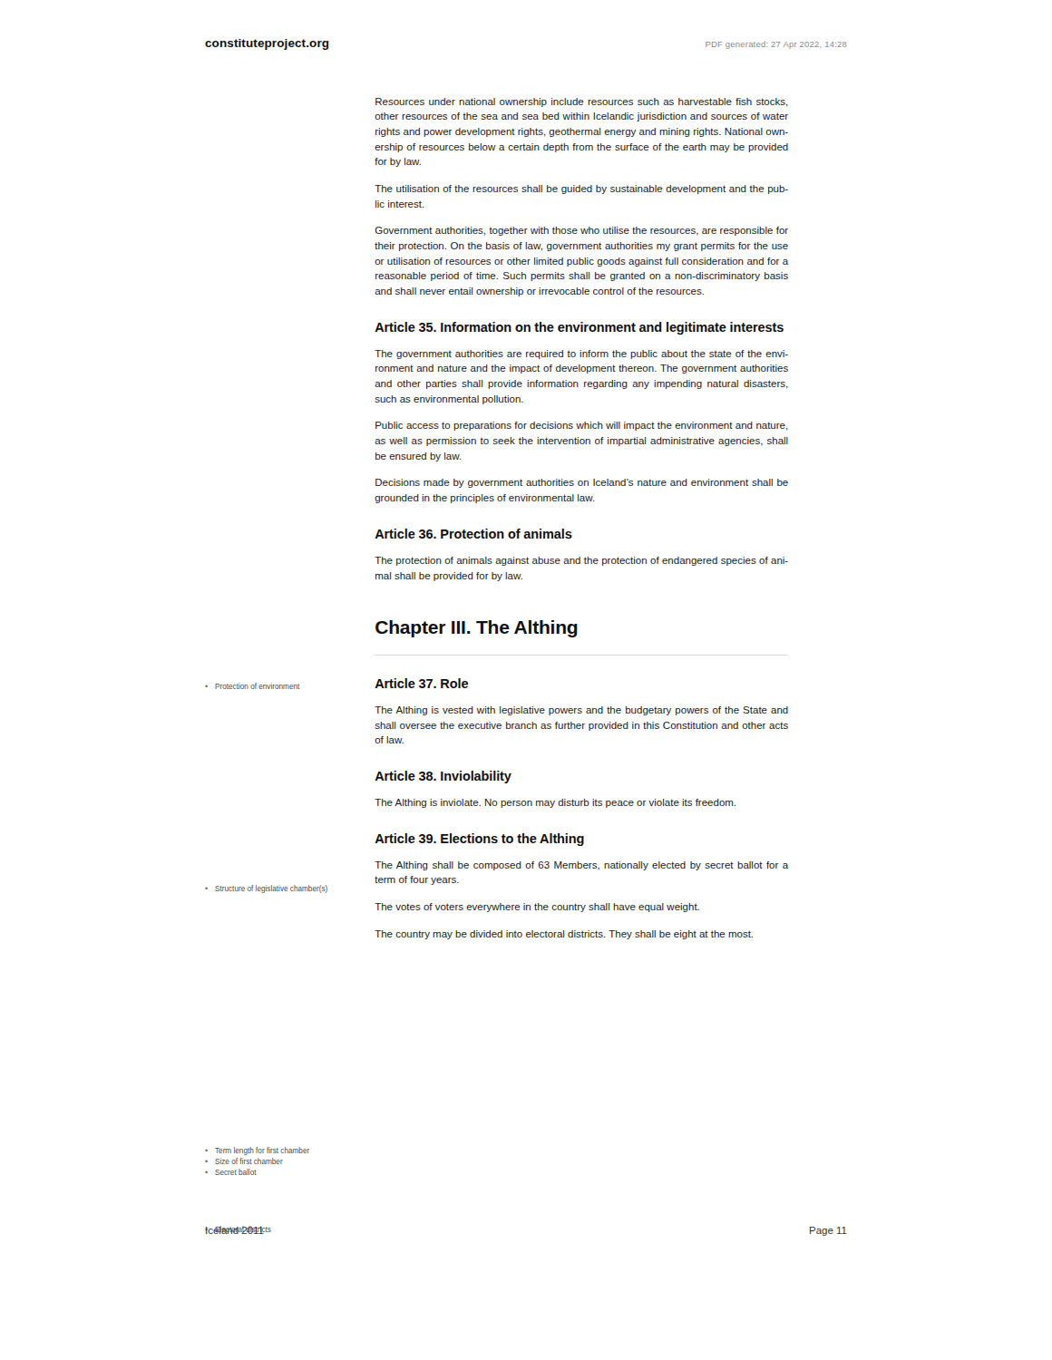constituteproject.org PDF generated: 27 Apr 2022, 14:28
Protection of environment
Structure of legislative chamber(s)
Term length for first chamber
Size of first chamber
Secret ballot
Electoral districts
Resources under national ownership include resources such as harvestable fish stocks, other resources of the sea and sea bed within Icelandic jurisdiction and sources of water rights and power development rights, geothermal energy and mining rights. National ownership of resources below a certain depth from the surface of the earth may be provided for by law.
The utilisation of the resources shall be guided by sustainable development and the public interest.
Government authorities, together with those who utilise the resources, are responsible for their protection. On the basis of law, government authorities my grant permits for the use or utilisation of resources or other limited public goods against full consideration and for a reasonable period of time. Such permits shall be granted on a non-discriminatory basis and shall never entail ownership or irrevocable control of the resources.
Article 35. Information on the environment and legitimate interests
The government authorities are required to inform the public about the state of the environment and nature and the impact of development thereon. The government authorities and other parties shall provide information regarding any impending natural disasters, such as environmental pollution.
Public access to preparations for decisions which will impact the environment and nature, as well as permission to seek the intervention of impartial administrative agencies, shall be ensured by law.
Decisions made by government authorities on Iceland’s nature and environment shall be grounded in the principles of environmental law.
Article 36. Protection of animals
The protection of animals against abuse and the protection of endangered species of animal shall be provided for by law.
Chapter III. The Althing
Article 37. Role
The Althing is vested with legislative powers and the budgetary powers of the State and shall oversee the executive branch as further provided in this Constitution and other acts of law.
Article 38. Inviolability
The Althing is inviolate. No person may disturb its peace or violate its freedom.
Article 39. Elections to the Althing
The Althing shall be composed of 63 Members, nationally elected by secret ballot for a term of four years.
The votes of voters everywhere in the country shall have equal weight.
The country may be divided into electoral districts. They shall be eight at the most.
Iceland 2011 Page 11